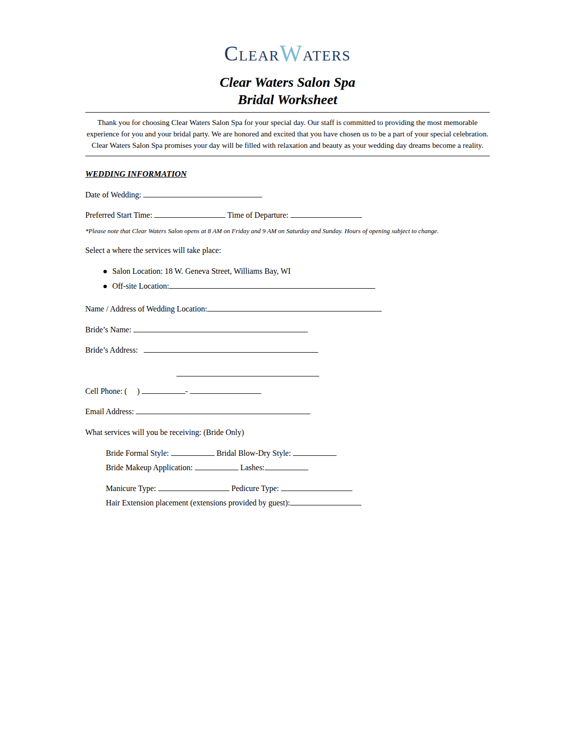ClearWaters
Clear Waters Salon Spa
Bridal Worksheet
Thank you for choosing Clear Waters Salon Spa for your special day. Our staff is committed to providing the most memorable experience for you and your bridal party. We are honored and excited that you have chosen us to be a part of your special celebration. Clear Waters Salon Spa promises your day will be filled with relaxation and beauty as your wedding day dreams become a reality.
Wedding Information
Date of Wedding:
Preferred Start Time: Time of Departure:
*Please note that Clear Waters Salon opens at 8 AM on Friday and 9 AM on Saturday and Sunday. Hours of opening subject to change.
Select a where the services will take place:
Salon Location: 18 W. Geneva Street, Williams Bay, WI
Off-site Location:
Name / Address of Wedding Location:
Bride’s Name:
Bride’s Address:
Cell Phone: ( ) -
Email Address:
What services will you be receiving: (Bride Only)
Bride Formal Style: Bridal Blow-Dry Style:
Bride Makeup Application: Lashes:
Manicure Type: Pedicure Type:
Hair Extension placement (extensions provided by guest):